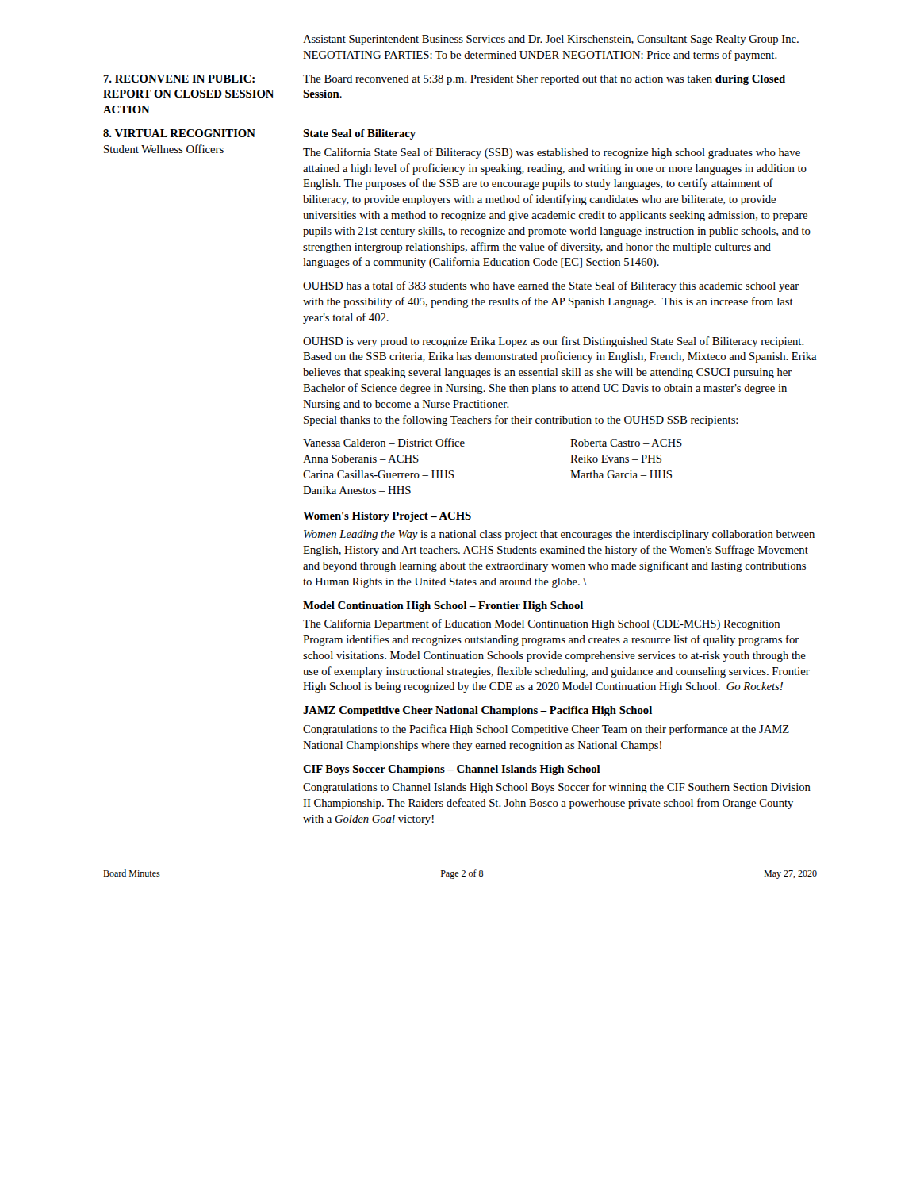| | Assistant Superintendent Business Services and Dr. Joel Kirschenstein, Consultant Sage Realty Group Inc. NEGOTIATING PARTIES: To be determined UNDER NEGOTIATION: Price and terms of payment. |
| 7. RECONVENE IN PUBLIC: REPORT ON CLOSED SESSION ACTION | The Board reconvened at 5:38 p.m. President Sher reported out that no action was taken during Closed Session . |
| 8. VIRTUAL RECOGNITION Student Wellness Officers | State Seal of Biliteracy The California State Seal of Biliteracy (SSB) was established to recognize high school graduates who have attained a high level of proficiency in speaking, reading, and writing in one or more languages in addition to English. The purposes of the SSB are to encourage pupils to study languages, to certify attainment of biliteracy, to provide employers with a method of identifying candidates who are biliterate, to provide universities with a method to recognize and give academic credit to applicants seeking admission, to prepare pupils with 21st century skills, to recognize and promote world language instruction in public schools, and to strengthen intergroup relationships, affirm the value of diversity, and honor the multiple cultures and languages of a community (California Education Code [EC] Section 51460). OUHSD has a total of 383 students who have earned the State Seal of Biliteracy this academic school year with the possibility of 405, pending the results of the AP Spanish Language. This is an increase from last year's total of 402. OUHSD is very proud to recognize Erika Lopez as our first Distinguished State Seal of Biliteracy recipient. Based on the SSB criteria, Erika has demonstrated proficiency in English, French, Mixteco and Spanish. Erika believes that speaking several languages is an essential skill as she will be attending CSUCI pursuing her Bachelor of Science degree in Nursing. She then plans to attend UC Davis to obtain a master's degree in Nursing and to become a Nurse Practitioner. Special thanks to the following Teachers for their contribution to the OUHSD SSB recipients: / Vanessa Calderon – District Office / Roberta Castro – ACHS / / Anna Soberanis – ACHS / Reiko Evans – PHS / / Carina Casillas-Guerrero – HHS / Martha Garcia – HHS / / Danika Anestos – HHS / / Women's History Project – ACHS Women Leading the Way is a national class project that encourages the interdisciplinary collaboration between English, History and Art teachers. ACHS Students examined the history of the Women's Suffrage Movement and beyond through learning about the extraordinary women who made significant and lasting contributions to Human Rights in the United States and around the globe. \ Model Continuation High School – Frontier High School The California Department of Education Model Continuation High School (CDE-MCHS) Recognition Program identifies and recognizes outstanding programs and creates a resource list of quality programs for school visitations. Model Continuation Schools provide comprehensive services to at-risk youth through the use of exemplary instructional strategies, flexible scheduling, and guidance and counseling services. Frontier High School is being recognized by the CDE as a 2020 Model Continuation High School. Go Rockets! JAMZ Competitive Cheer National Champions – Pacifica High School Congratulations to the Pacifica High School Competitive Cheer Team on their performance at the JAMZ National Championships where they earned recognition as National Champs! CIF Boys Soccer Champions – Channel Islands High School Congratulations to Channel Islands High School Boys Soccer for winning the CIF Southern Section Division II Championship. The Raiders defeated St. John Bosco a powerhouse private school from Orange County with a Golden Goal victory! |
Board Minutes Page 2 of 8 May 27, 2020